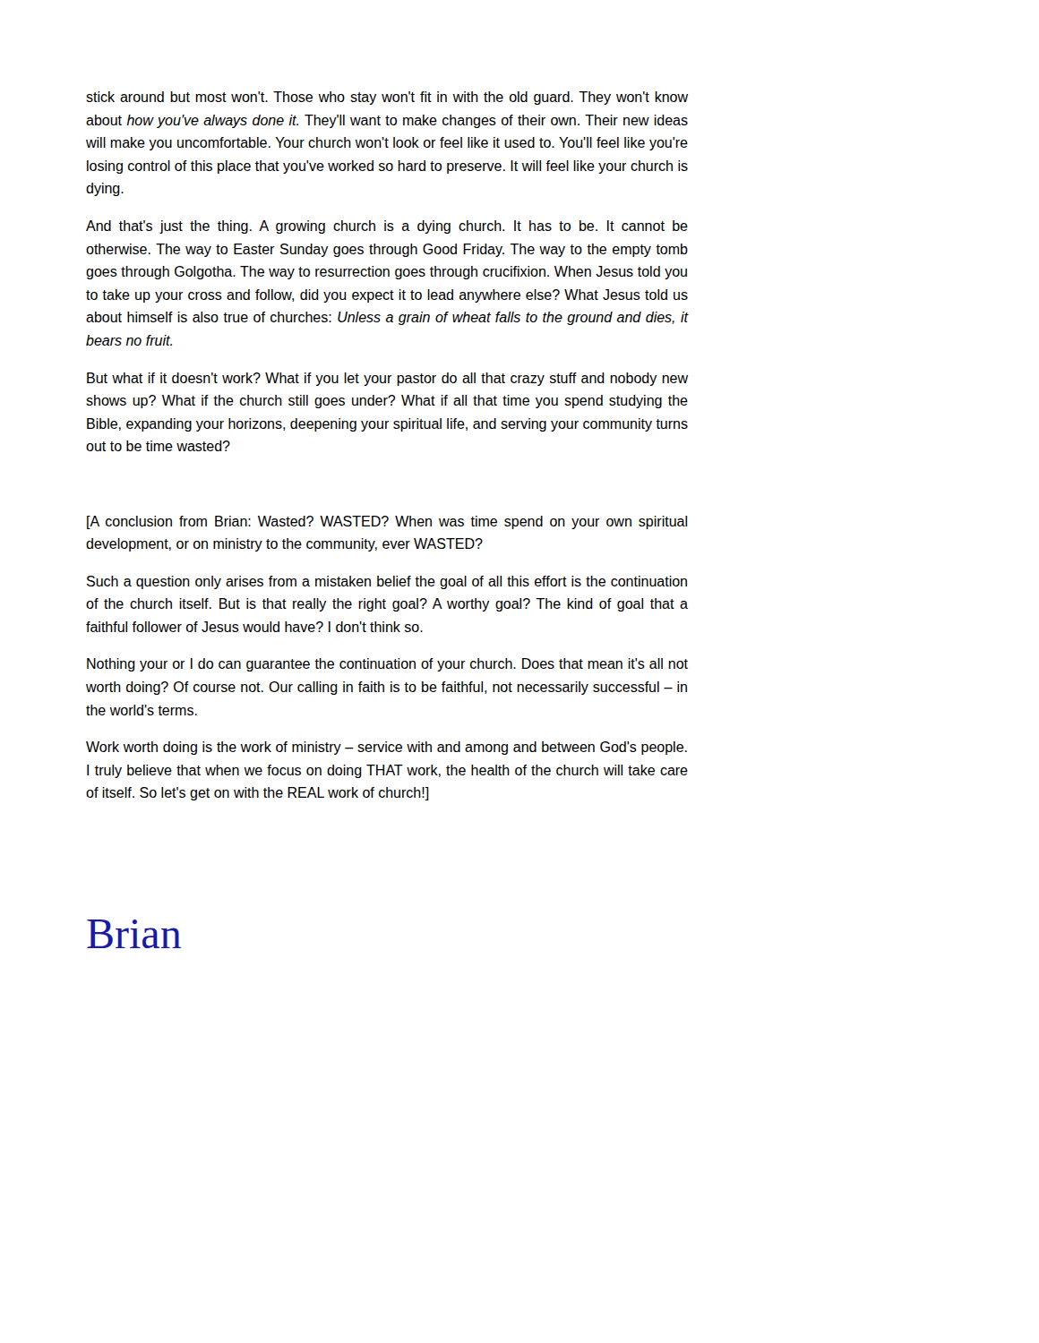stick around but most won't. Those who stay won't fit in with the old guard. They won't know about how you've always done it. They'll want to make changes of their own. Their new ideas will make you uncomfortable. Your church won't look or feel like it used to. You'll feel like you're losing control of this place that you've worked so hard to preserve. It will feel like your church is dying.
And that's just the thing. A growing church is a dying church. It has to be. It cannot be otherwise. The way to Easter Sunday goes through Good Friday. The way to the empty tomb goes through Golgotha. The way to resurrection goes through crucifixion. When Jesus told you to take up your cross and follow, did you expect it to lead anywhere else? What Jesus told us about himself is also true of churches: Unless a grain of wheat falls to the ground and dies, it bears no fruit.
But what if it doesn't work? What if you let your pastor do all that crazy stuff and nobody new shows up? What if the church still goes under? What if all that time you spend studying the Bible, expanding your horizons, deepening your spiritual life, and serving your community turns out to be time wasted?
[A conclusion from Brian: Wasted? WASTED? When was time spend on your own spiritual development, or on ministry to the community, ever WASTED?
Such a question only arises from a mistaken belief the goal of all this effort is the continuation of the church itself. But is that really the right goal? A worthy goal? The kind of goal that a faithful follower of Jesus would have? I don't think so.
Nothing your or I do can guarantee the continuation of your church. Does that mean it's all not worth doing? Of course not. Our calling in faith is to be faithful, not necessarily successful – in the world's terms.
Work worth doing is the work of ministry – service with and among and between God's people. I truly believe that when we focus on doing THAT work, the health of the church will take care of itself. So let's get on with the REAL work of church!]
Brian